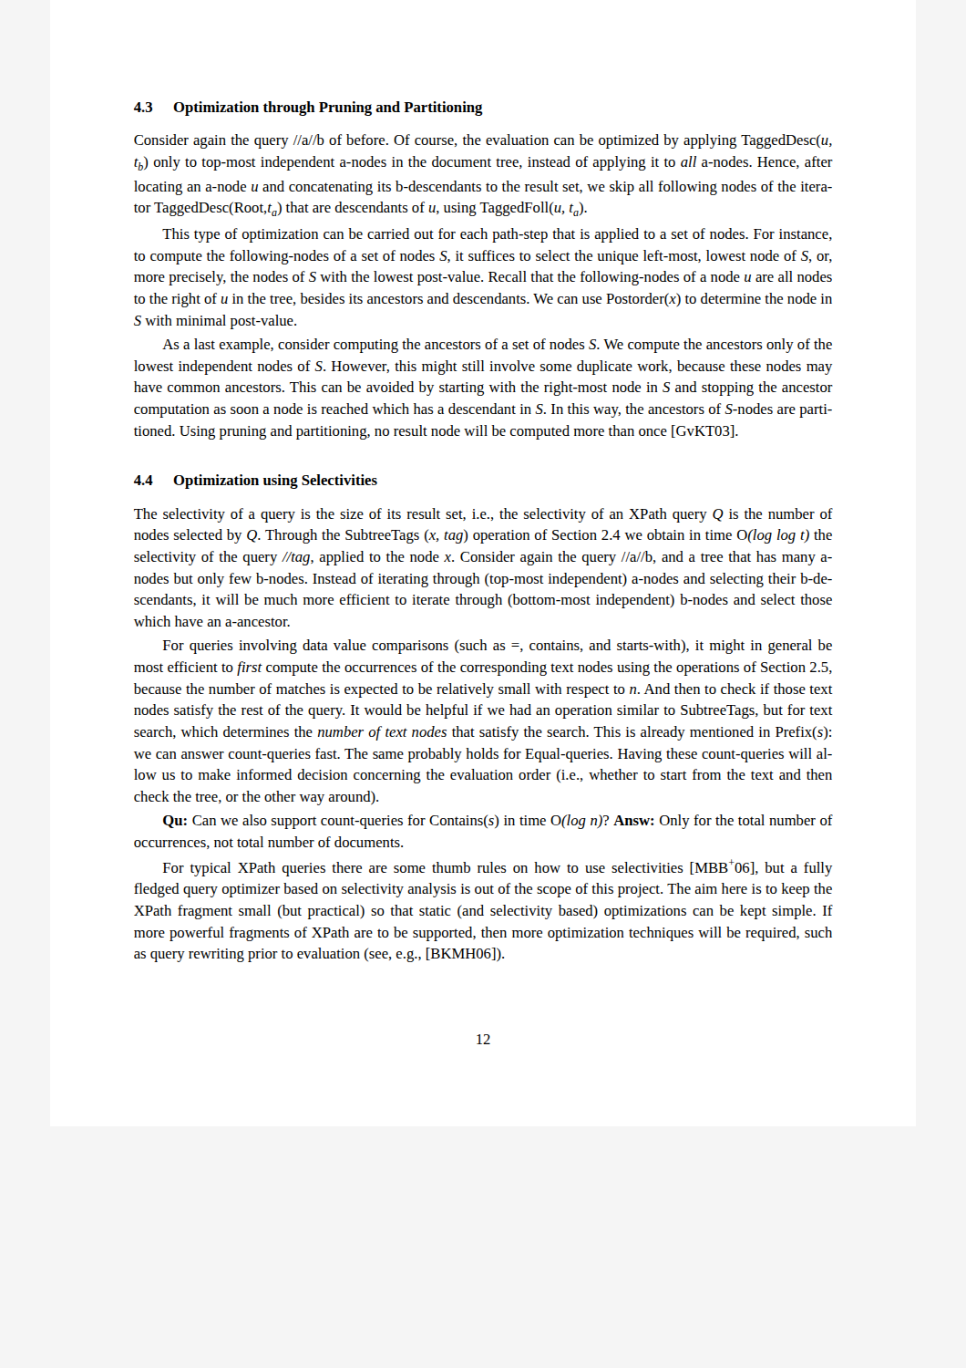4.3 Optimization through Pruning and Partitioning
Consider again the query //a//b of before. Of course, the evaluation can be optimized by applying TaggedDesc(u, tb) only to top-most independent a-nodes in the document tree, instead of applying it to all a-nodes. Hence, after locating an a-node u and concatenating its b-descendants to the result set, we skip all following nodes of the iterator TaggedDesc(Root,ta) that are descendants of u, using TaggedFoll(u, ta).
This type of optimization can be carried out for each path-step that is applied to a set of nodes. For instance, to compute the following-nodes of a set of nodes S, it suffices to select the unique left-most, lowest node of S, or, more precisely, the nodes of S with the lowest post-value. Recall that the following-nodes of a node u are all nodes to the right of u in the tree, besides its ancestors and descendants. We can use Postorder(x) to determine the node in S with minimal post-value.
As a last example, consider computing the ancestors of a set of nodes S. We compute the ancestors only of the lowest independent nodes of S. However, this might still involve some duplicate work, because these nodes may have common ancestors. This can be avoided by starting with the right-most node in S and stopping the ancestor computation as soon a node is reached which has a descendant in S. In this way, the ancestors of S-nodes are partitioned. Using pruning and partitioning, no result node will be computed more than once [GvKT03].
4.4 Optimization using Selectivities
The selectivity of a query is the size of its result set, i.e., the selectivity of an XPath query Q is the number of nodes selected by Q. Through the SubtreeTags (x, tag) operation of Section 2.4 we obtain in time O(log log t) the selectivity of the query //tag, applied to the node x. Consider again the query //a//b, and a tree that has many a-nodes but only few b-nodes. Instead of iterating through (top-most independent) a-nodes and selecting their b-descendants, it will be much more efficient to iterate through (bottom-most independent) b-nodes and select those which have an a-ancestor.
For queries involving data value comparisons (such as =, contains, and starts-with), it might in general be most efficient to first compute the occurrences of the corresponding text nodes using the operations of Section 2.5, because the number of matches is expected to be relatively small with respect to n. And then to check if those text nodes satisfy the rest of the query. It would be helpful if we had an operation similar to SubtreeTags, but for text search, which determines the number of text nodes that satisfy the search. This is already mentioned in Prefix(s): we can answer count-queries fast. The same probably holds for Equal-queries. Having these count-queries will allow us to make informed decision concerning the evaluation order (i.e., whether to start from the text and then check the tree, or the other way around).
Qu: Can we also support count-queries for Contains(s) in time O(log n)? Answ: Only for the total number of occurrences, not total number of documents.
For typical XPath queries there are some thumb rules on how to use selectivities [MBB+06], but a fully fledged query optimizer based on selectivity analysis is out of the scope of this project. The aim here is to keep the XPath fragment small (but practical) so that static (and selectivity based) optimizations can be kept simple. If more powerful fragments of XPath are to be supported, then more optimization techniques will be required, such as query rewriting prior to evaluation (see, e.g., [BKMH06]).
12